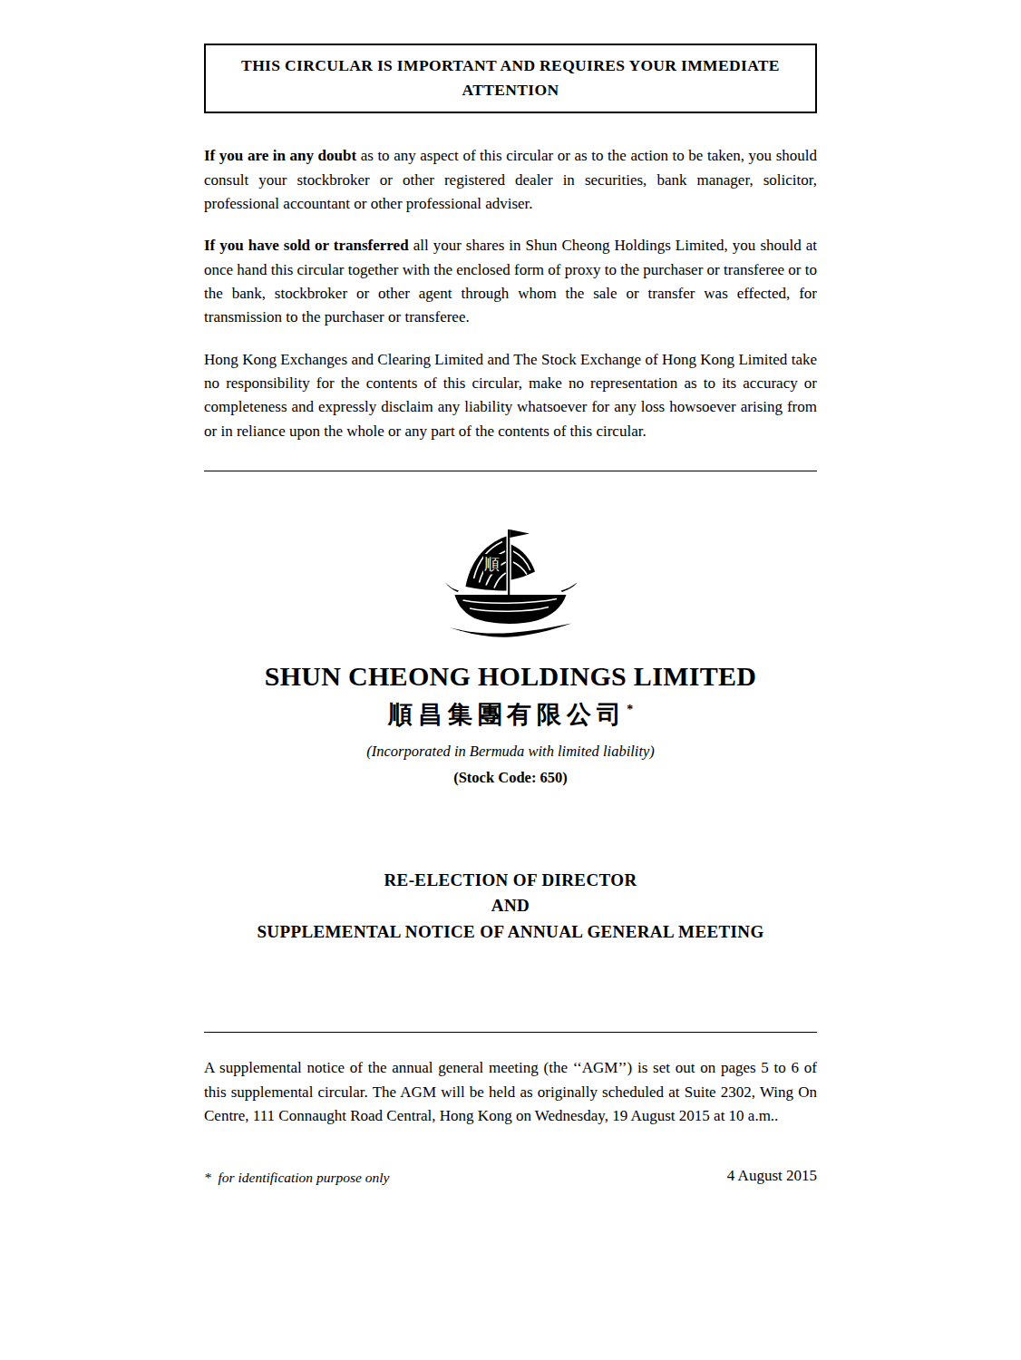THIS CIRCULAR IS IMPORTANT AND REQUIRES YOUR IMMEDIATE ATTENTION
If you are in any doubt as to any aspect of this circular or as to the action to be taken, you should consult your stockbroker or other registered dealer in securities, bank manager, solicitor, professional accountant or other professional adviser.
If you have sold or transferred all your shares in Shun Cheong Holdings Limited, you should at once hand this circular together with the enclosed form of proxy to the purchaser or transferee or to the bank, stockbroker or other agent through whom the sale or transfer was effected, for transmission to the purchaser or transferee.
Hong Kong Exchanges and Clearing Limited and The Stock Exchange of Hong Kong Limited take no responsibility for the contents of this circular, make no representation as to its accuracy or completeness and expressly disclaim any liability whatsoever for any loss howsoever arising from or in reliance upon the whole or any part of the contents of this circular.
順
SHUN CHEONG HOLDINGS LIMITED
順昌集團有限公司*
(Incorporated in Bermuda with limited liability)
(Stock Code: 650)
RE-ELECTION OF DIRECTOR
AND
SUPPLEMENTAL NOTICE OF ANNUAL GENERAL MEETING
A supplemental notice of the annual general meeting (the ‘‘AGM’’) is set out on pages 5 to 6 of this supplemental circular. The AGM will be held as originally scheduled at Suite 2302, Wing On Centre, 111 Connaught Road Central, Hong Kong on Wednesday, 19 August 2015 at 10 a.m..
* for identification purpose only
4 August 2015